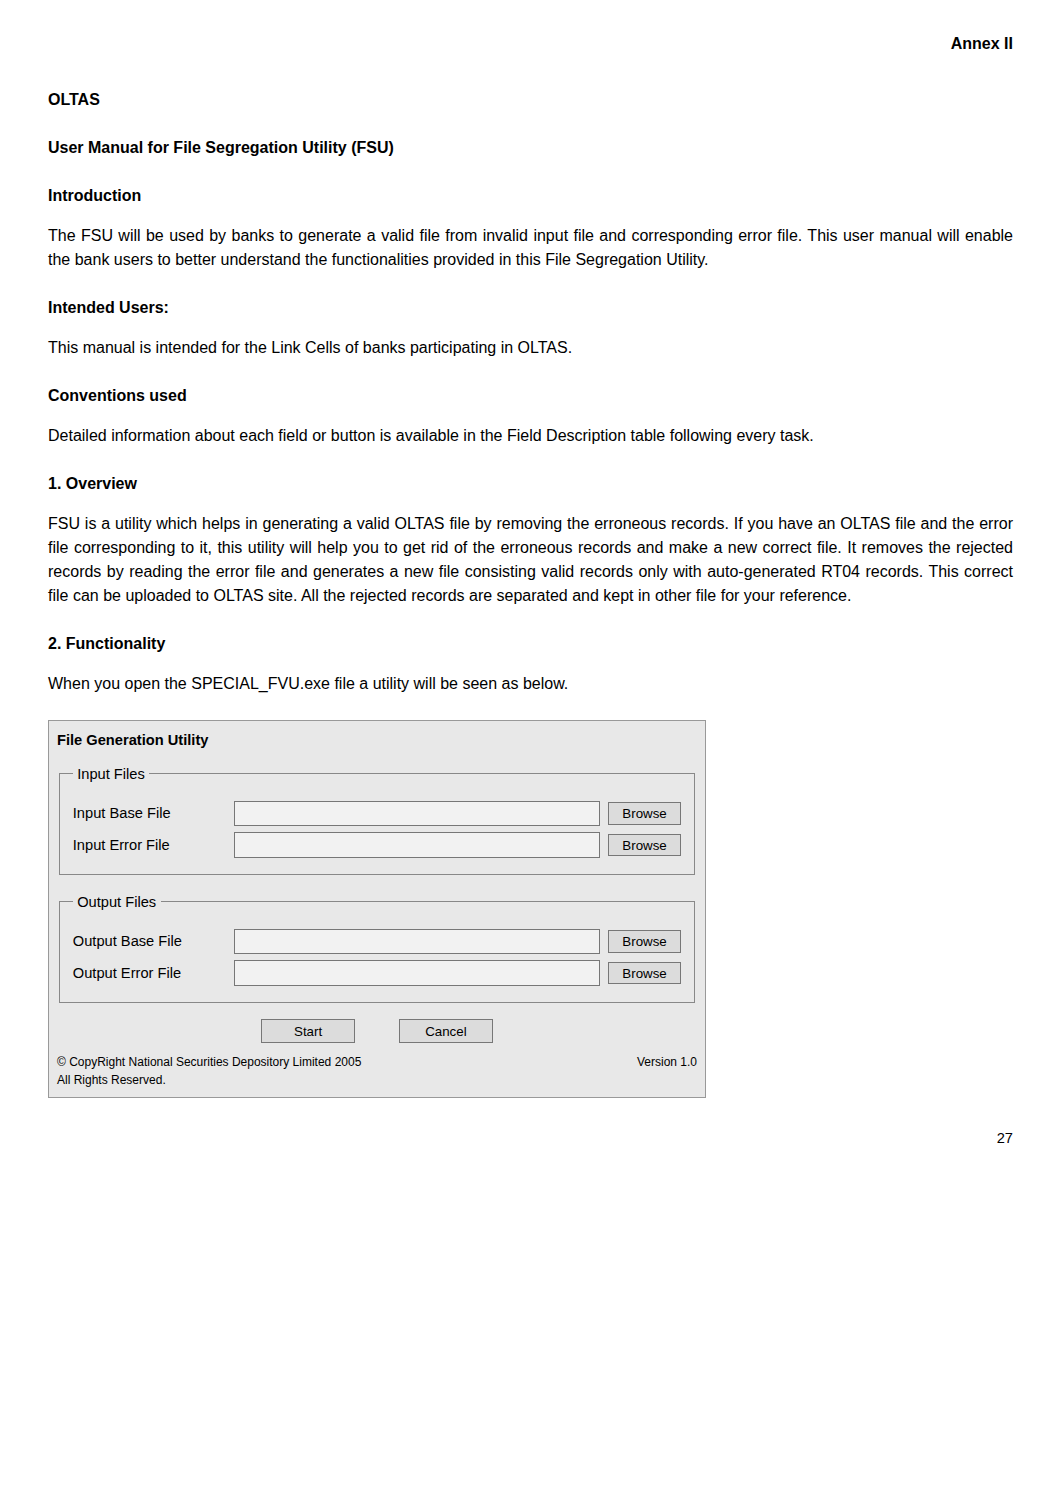Annex II
OLTAS
User Manual for File Segregation Utility (FSU)
Introduction
The FSU will be used by banks to generate a valid file from invalid input file and corresponding error file. This user manual will enable the bank users to better understand the functionalities provided in this File Segregation Utility.
Intended Users:
This manual is intended for the Link Cells of banks participating in OLTAS.
Conventions used
Detailed information about each field or button is available in the Field Description table following every task.
1. Overview
FSU is a utility which helps in generating a valid OLTAS file by removing the erroneous records. If you have an OLTAS file and the error file corresponding to it, this utility will help you to get rid of the erroneous records and make a new correct file. It removes the rejected records by reading the error file and generates a new file consisting valid records only with auto-generated RT04 records. This correct file can be uploaded to OLTAS site. All the rejected records are separated and kept in other file for your reference.
2. Functionality
When you open the SPECIAL_FVU.exe file a utility will be seen as below.
File Generation Utility
Input Files
Input Base File Browse
Input Error File Browse
Output Files
Output Base File Browse
Output Error File Browse
Start Cancel
© CopyRight National Securities Depository Limited 2005
All Rights Reserved. Version 1.0
27